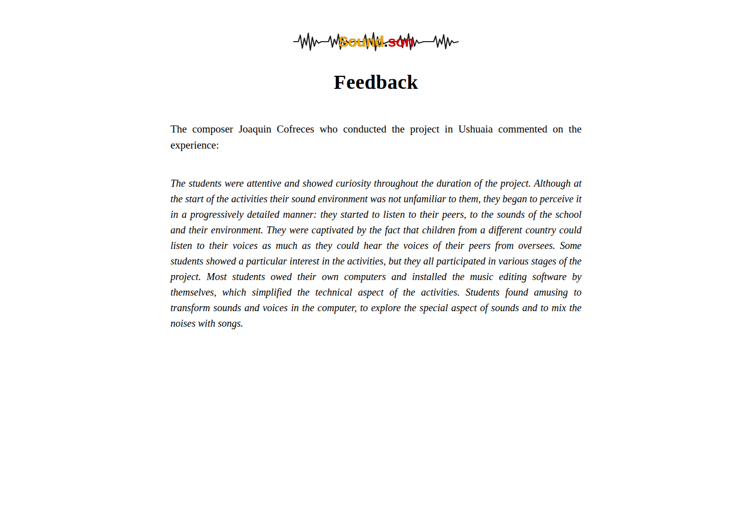Sound. son
Feedback
The composer Joaquin Cofreces who conducted the project in Ushuaia commented on the experience:
The students were attentive and showed curiosity throughout the duration of the project. Although at the start of the activities their sound environment was not unfamiliar to them, they began to perceive it in a progressively detailed manner: they started to listen to their peers, to the sounds of the school and their environment. They were captivated by the fact that children from a different country could listen to their voices as much as they could hear the voices of their peers from oversees. Some students showed a particular interest in the activities, but they all participated in various stages of the project. Most students owed their own computers and installed the music editing software by themselves, which simplified the technical aspect of the activities. Students found amusing to transform sounds and voices in the computer, to explore the special aspect of sounds and to mix the noises with songs.